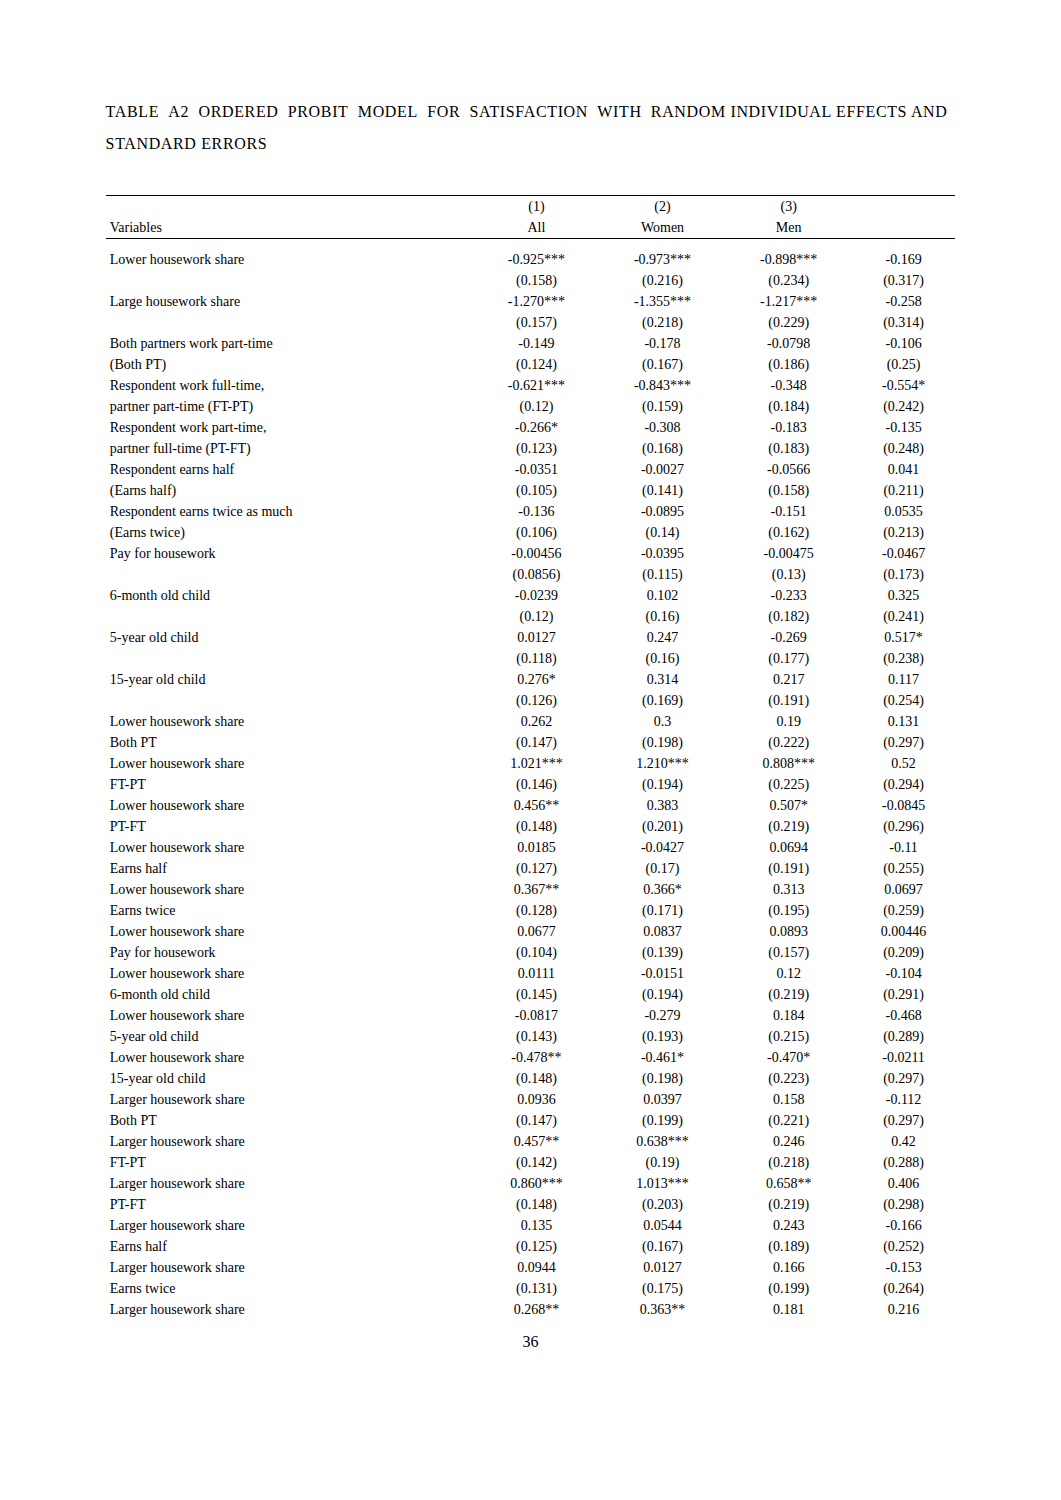TABLE A2 ORDERED PROBIT MODEL FOR SATISFACTION WITH RANDOM INDIVIDUAL EFFECTS AND STANDARD ERRORS
| | (1) | (2) | (3) | |
| --- | --- | --- | --- | --- |
| Variables | All | Women | Men | |
| Lower housework share | -0.925*** | -0.973*** | -0.898*** | -0.169 |
| | (0.158) | (0.216) | (0.234) | (0.317) |
| Large housework share | -1.270*** | -1.355*** | -1.217*** | -0.258 |
| | (0.157) | (0.218) | (0.229) | (0.314) |
| Both partners work part-time | -0.149 | -0.178 | -0.0798 | -0.106 |
| (Both PT) | (0.124) | (0.167) | (0.186) | (0.25) |
| Respondent work full-time, | -0.621*** | -0.843*** | -0.348 | -0.554* |
| partner part-time (FT-PT) | (0.12) | (0.159) | (0.184) | (0.242) |
| Respondent work part-time, | -0.266* | -0.308 | -0.183 | -0.135 |
| partner full-time (PT-FT) | (0.123) | (0.168) | (0.183) | (0.248) |
| Respondent earns half | -0.0351 | -0.0027 | -0.0566 | 0.041 |
| (Earns half) | (0.105) | (0.141) | (0.158) | (0.211) |
| Respondent earns twice as much | -0.136 | -0.0895 | -0.151 | 0.0535 |
| (Earns twice) | (0.106) | (0.14) | (0.162) | (0.213) |
| Pay for housework | -0.00456 | -0.0395 | -0.00475 | -0.0467 |
| | (0.0856) | (0.115) | (0.13) | (0.173) |
| 6-month old child | -0.0239 | 0.102 | -0.233 | 0.325 |
| | (0.12) | (0.16) | (0.182) | (0.241) |
| 5-year old child | 0.0127 | 0.247 | -0.269 | 0.517* |
| | (0.118) | (0.16) | (0.177) | (0.238) |
| 15-year old child | 0.276* | 0.314 | 0.217 | 0.117 |
| | (0.126) | (0.169) | (0.191) | (0.254) |
| Lower housework share | 0.262 | 0.3 | 0.19 | 0.131 |
| Both PT | (0.147) | (0.198) | (0.222) | (0.297) |
| Lower housework share | 1.021*** | 1.210*** | 0.808*** | 0.52 |
| FT-PT | (0.146) | (0.194) | (0.225) | (0.294) |
| Lower housework share | 0.456** | 0.383 | 0.507* | -0.0845 |
| PT-FT | (0.148) | (0.201) | (0.219) | (0.296) |
| Lower housework share | 0.0185 | -0.0427 | 0.0694 | -0.11 |
| Earns half | (0.127) | (0.17) | (0.191) | (0.255) |
| Lower housework share | 0.367** | 0.366* | 0.313 | 0.0697 |
| Earns twice | (0.128) | (0.171) | (0.195) | (0.259) |
| Lower housework share | 0.0677 | 0.0837 | 0.0893 | 0.00446 |
| Pay for housework | (0.104) | (0.139) | (0.157) | (0.209) |
| Lower housework share | 0.0111 | -0.0151 | 0.12 | -0.104 |
| 6-month old child | (0.145) | (0.194) | (0.219) | (0.291) |
| Lower housework share | -0.0817 | -0.279 | 0.184 | -0.468 |
| 5-year old child | (0.143) | (0.193) | (0.215) | (0.289) |
| Lower housework share | -0.478** | -0.461* | -0.470* | -0.0211 |
| 15-year old child | (0.148) | (0.198) | (0.223) | (0.297) |
| Larger housework share | 0.0936 | 0.0397 | 0.158 | -0.112 |
| Both PT | (0.147) | (0.199) | (0.221) | (0.297) |
| Larger housework share | 0.457** | 0.638*** | 0.246 | 0.42 |
| FT-PT | (0.142) | (0.19) | (0.218) | (0.288) |
| Larger housework share | 0.860*** | 1.013*** | 0.658** | 0.406 |
| PT-FT | (0.148) | (0.203) | (0.219) | (0.298) |
| Larger housework share | 0.135 | 0.0544 | 0.243 | -0.166 |
| Earns half | (0.125) | (0.167) | (0.189) | (0.252) |
| Larger housework share | 0.0944 | 0.0127 | 0.166 | -0.153 |
| Earns twice | (0.131) | (0.175) | (0.199) | (0.264) |
| Larger housework share | 0.268** | 0.363** | 0.181 | 0.216 |
36